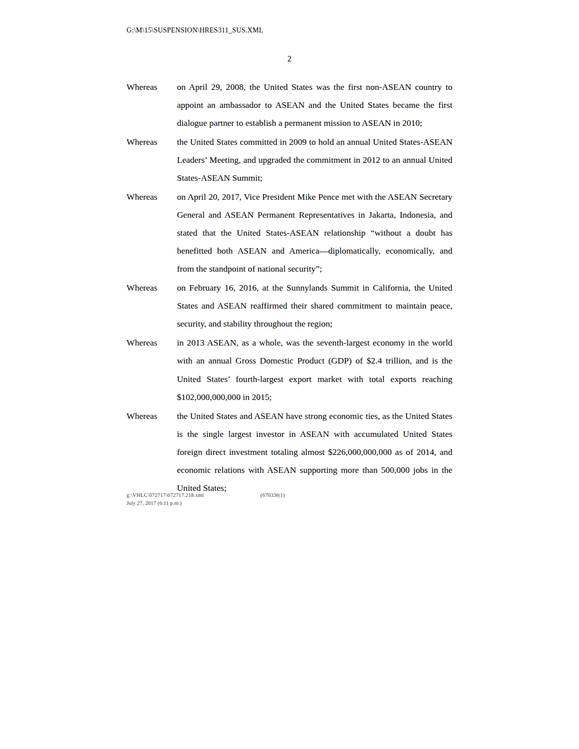G:\M\15\SUSPENSION\HRES311_SUS.XML
2
Whereas
on April 29, 2008, the United States was the first non-ASEAN country to appoint an ambassador to ASEAN and the United States became the first dialogue partner to establish a permanent mission to ASEAN in 2010;
Whereas
the United States committed in 2009 to hold an annual United States-ASEAN Leaders’ Meeting, and upgraded the commitment in 2012 to an annual United States-ASEAN Summit;
Whereas
on April 20, 2017, Vice President Mike Pence met with the ASEAN Secretary General and ASEAN Permanent Representatives in Jakarta, Indonesia, and stated that the United States-ASEAN relationship “without a doubt has benefitted both ASEAN and America—diplomatically, economically, and from the standpoint of national security”;
Whereas
on February 16, 2016, at the Sunnylands Summit in California, the United States and ASEAN reaffirmed their shared commitment to maintain peace, security, and stability throughout the region;
Whereas
in 2013 ASEAN, as a whole, was the seventh-largest economy in the world with an annual Gross Domestic Product (GDP) of $2.4 trillion, and is the United States’ fourth-largest export market with total exports reaching $102,000,000,000 in 2015;
Whereas
the United States and ASEAN have strong economic ties, as the United States is the single largest investor in ASEAN with accumulated United States foreign direct investment totaling almost $226,000,000,000 as of 2014, and economic relations with ASEAN supporting more than 500,000 jobs in the United States;
g:\VHLC\072717\072717.218.xml (670336|1)
July 27, 2017 (6:11 p.m.)